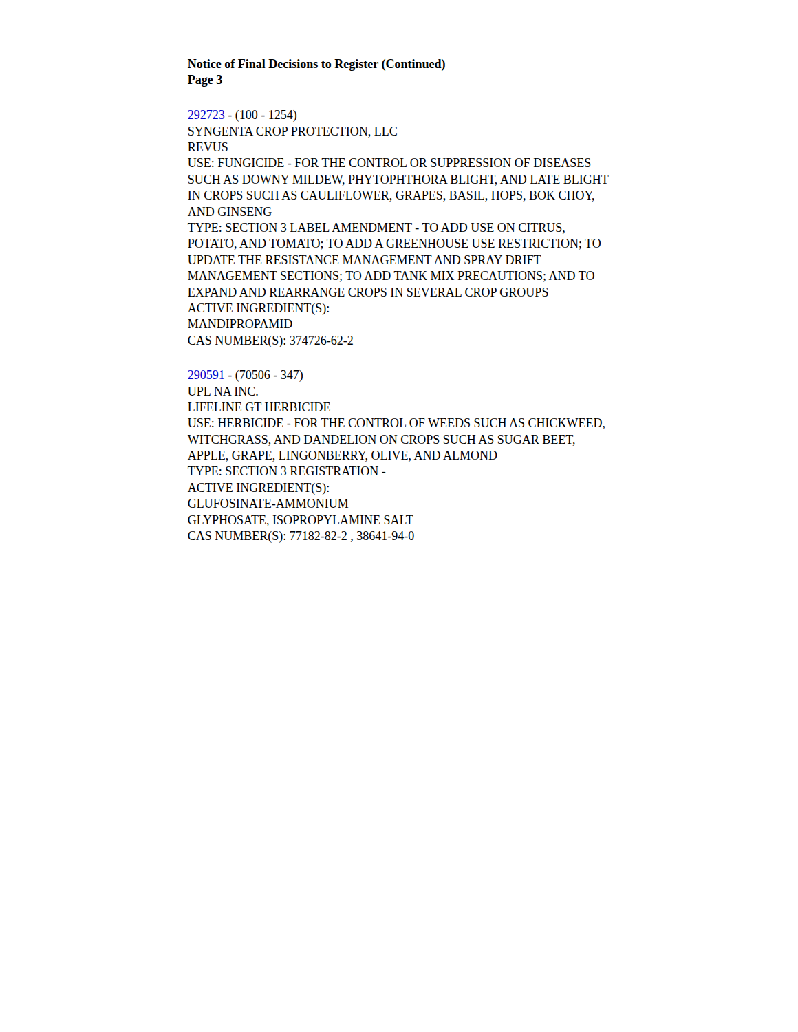Notice of Final Decisions to Register (Continued)
Page 3
292723 - (100 - 1254)
SYNGENTA CROP PROTECTION, LLC
REVUS
USE: FUNGICIDE - FOR THE CONTROL OR SUPPRESSION OF DISEASES SUCH AS DOWNY MILDEW, PHYTOPHTHORA BLIGHT, AND LATE BLIGHT IN CROPS SUCH AS CAULIFLOWER, GRAPES, BASIL, HOPS, BOK CHOY, AND GINSENG
TYPE: SECTION 3 LABEL AMENDMENT - TO ADD USE ON CITRUS, POTATO, AND TOMATO; TO ADD A GREENHOUSE USE RESTRICTION; TO UPDATE THE RESISTANCE MANAGEMENT AND SPRAY DRIFT MANAGEMENT SECTIONS; TO ADD TANK MIX PRECAUTIONS; AND TO EXPAND AND REARRANGE CROPS IN SEVERAL CROP GROUPS
ACTIVE INGREDIENT(S):
MANDIPROPAMID
CAS NUMBER(S): 374726-62-2
290591 - (70506 - 347)
UPL NA INC.
LIFELINE GT HERBICIDE
USE: HERBICIDE - FOR THE CONTROL OF WEEDS SUCH AS CHICKWEED, WITCHGRASS, AND DANDELION ON CROPS SUCH AS SUGAR BEET, APPLE, GRAPE, LINGONBERRY, OLIVE, AND ALMOND
TYPE: SECTION 3 REGISTRATION -
ACTIVE INGREDIENT(S):
GLUFOSINATE-AMMONIUM
GLYPHOSATE, ISOPROPYLAMINE SALT
CAS NUMBER(S): 77182-82-2 , 38641-94-0